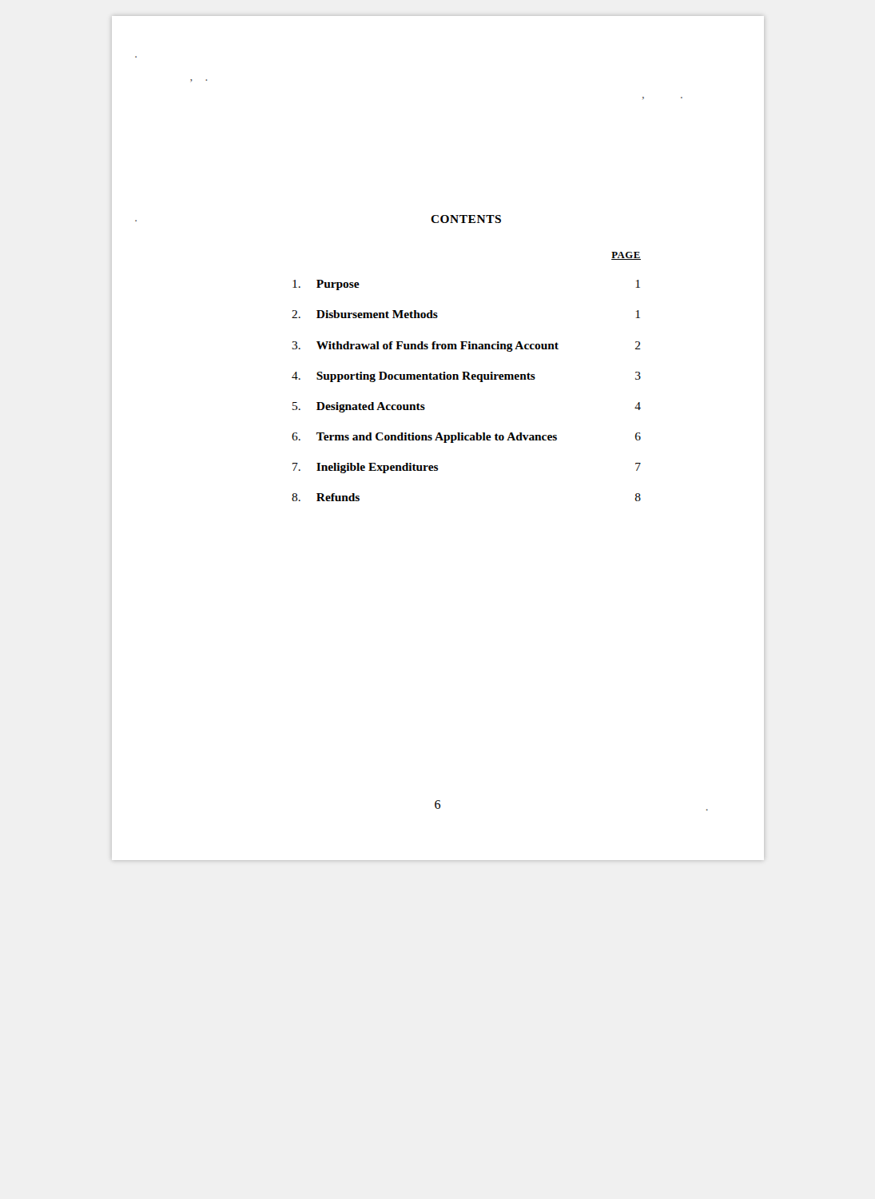. , . . , . .
CONTENTS
| PAGE |
| --- |
| 1. | Purpose | 1 |
| 2. | Disbursement Methods | 1 |
| 3. | Withdrawal of Funds from Financing Account | 2 |
| 4. | Supporting Documentation Requirements | 3 |
| 5. | Designated Accounts | 4 |
| 6. | Terms and Conditions Applicable to Advances | 6 |
| 7. | Ineligible Expenditures | 7 |
| 8. | Refunds | 8 |
6